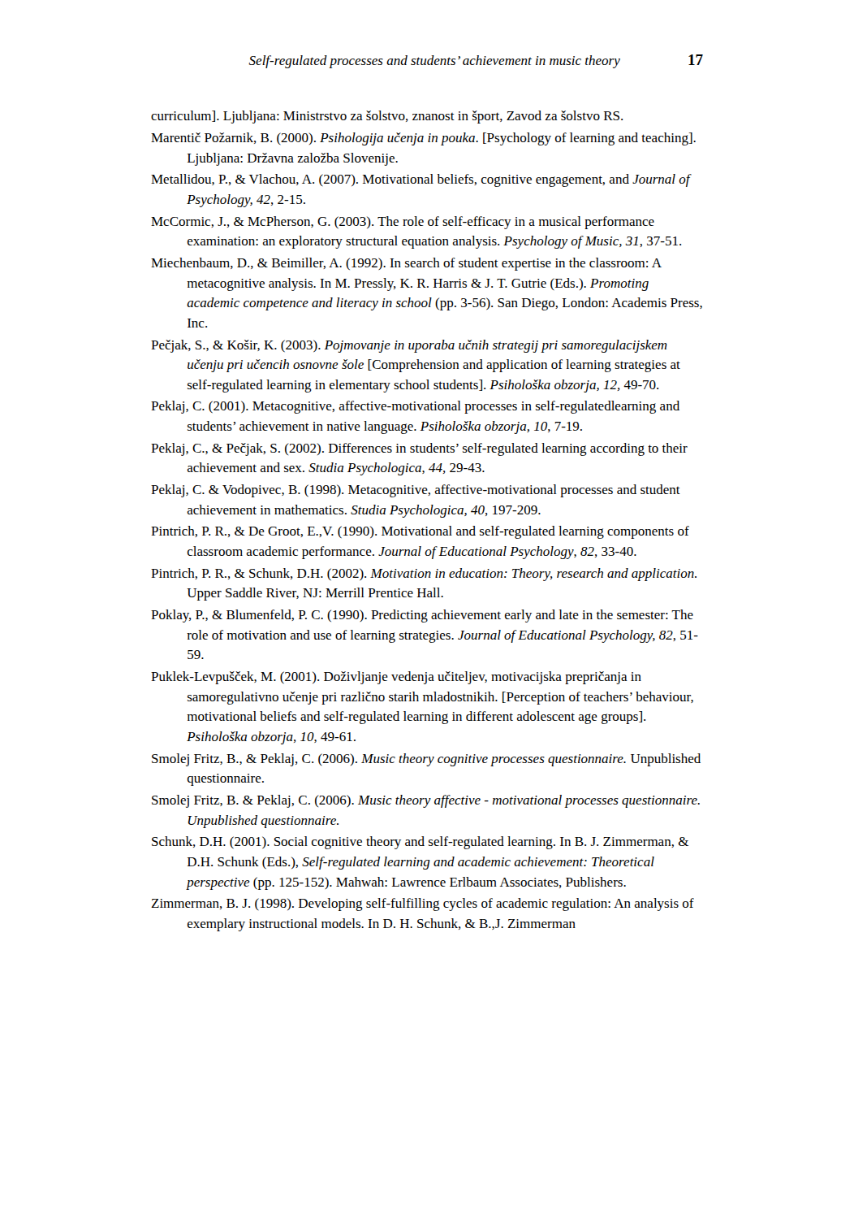Self-regulated processes and students’ achievement in music theory 17
curriculum]. Ljubljana: Ministrstvo za šolstvo, znanost in šport, Zavod za šolstvo RS.
Marentič Požarnik, B. (2000). Psihologija učenja in pouka. [Psychology of learning and teaching]. Ljubljana: Državna založba Slovenije.
Metallidou, P., & Vlachou, A. (2007). Motivational beliefs, cognitive engagement, and Journal of Psychology, 42, 2-15.
McCormic, J., & McPherson, G. (2003). The role of self-efficacy in a musical performance examination: an exploratory structural equation analysis. Psychology of Music, 31, 37-51.
Miechenbaum, D., & Beimiller, A. (1992). In search of student expertise in the classroom: A metacognitive analysis. In M. Pressly, K. R. Harris & J. T. Gutrie (Eds.). Promoting academic competence and literacy in school (pp. 3-56). San Diego, London: Academis Press, Inc.
Pečjak, S., & Košir, K. (2003). Pojmovanje in uporaba učnih strategij pri samoregulacijskem učenju pri učencih osnovne šole [Comprehension and application of learning strategies at self-regulated learning in elementary school students]. Psihološka obzorja, 12, 49-70.
Peklaj, C. (2001). Metacognitive, affective-motivational processes in self-regulatedlearning and students’ achievement in native language. Psihološka obzorja, 10, 7-19.
Peklaj, C., & Pečjak, S. (2002). Differences in students’ self-regulated learning according to their achievement and sex. Studia Psychologica, 44, 29-43.
Peklaj, C. & Vodopivec, B. (1998). Metacognitive, affective-motivational processes and student achievement in mathematics. Studia Psychologica, 40, 197-209.
Pintrich, P. R., & De Groot, E.,V. (1990). Motivational and self-regulated learning components of classroom academic performance. Journal of Educational Psychology, 82, 33-40.
Pintrich, P. R., & Schunk, D.H. (2002). Motivation in education: Theory, research and application. Upper Saddle River, NJ: Merrill Prentice Hall.
Poklay, P., & Blumenfeld, P. C. (1990). Predicting achievement early and late in the semester: The role of motivation and use of learning strategies. Journal of Educational Psychology, 82, 51-59.
Puklek-Levpušček, M. (2001). Doživljanje vedenja učiteljev, motivacijska prepričanja in samoregulativno učenje pri različno starih mladostnikih. [Perception of teachers’ behaviour, motivational beliefs and self-regulated learning in different adolescent age groups]. Psihološka obzorja, 10, 49-61.
Smolej Fritz, B., & Peklaj, C. (2006). Music theory cognitive processes questionnaire. Unpublished questionnaire.
Smolej Fritz, B. & Peklaj, C. (2006). Music theory affective - motivational processes questionnaire. Unpublished questionnaire.
Schunk, D.H. (2001). Social cognitive theory and self-regulated learning. In B. J. Zimmerman, & D.H. Schunk (Eds.), Self-regulated learning and academic achievement: Theoretical perspective (pp. 125-152). Mahwah: Lawrence Erlbaum Associates, Publishers.
Zimmerman, B. J. (1998). Developing self-fulfilling cycles of academic regulation: An analysis of exemplary instructional models. In D. H. Schunk, & B.,J. Zimmerman